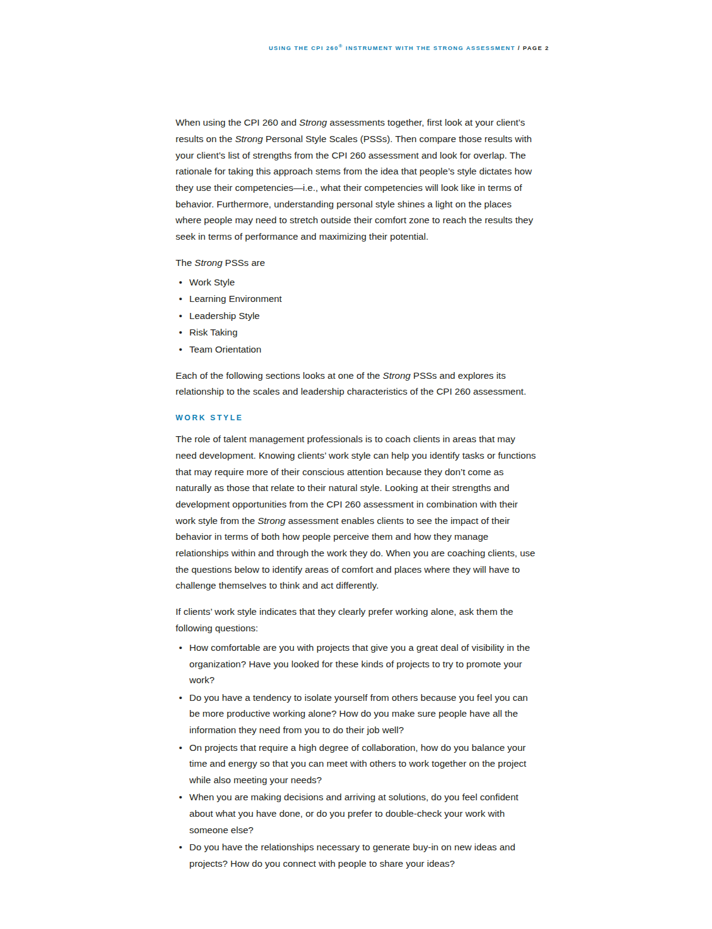Using the CPI 260® Instrument with the Strong Assessment / Page 2
When using the CPI 260 and Strong assessments together, first look at your client’s results on the Strong Personal Style Scales (PSSs). Then compare those results with your client’s list of strengths from the CPI 260 assessment and look for overlap. The rationale for taking this approach stems from the idea that people’s style dictates how they use their competencies—i.e., what their competencies will look like in terms of behavior. Furthermore, understanding personal style shines a light on the places where people may need to stretch outside their comfort zone to reach the results they seek in terms of performance and maximizing their potential.
The Strong PSSs are
Work Style
Learning Environment
Leadership Style
Risk Taking
Team Orientation
Each of the following sections looks at one of the Strong PSSs and explores its relationship to the scales and leadership characteristics of the CPI 260 assessment.
Work Style
The role of talent management professionals is to coach clients in areas that may need development. Knowing clients’ work style can help you identify tasks or functions that may require more of their conscious attention because they don’t come as naturally as those that relate to their natural style. Looking at their strengths and development opportunities from the CPI 260 assessment in combination with their work style from the Strong assessment enables clients to see the impact of their behavior in terms of both how people perceive them and how they manage relationships within and through the work they do. When you are coaching clients, use the questions below to identify areas of comfort and places where they will have to challenge themselves to think and act differently.
If clients’ work style indicates that they clearly prefer working alone, ask them the following questions:
How comfortable are you with projects that give you a great deal of visibility in the organization? Have you looked for these kinds of projects to try to promote your work?
Do you have a tendency to isolate yourself from others because you feel you can be more productive working alone? How do you make sure people have all the information they need from you to do their job well?
On projects that require a high degree of collaboration, how do you balance your time and energy so that you can meet with others to work together on the project while also meeting your needs?
When you are making decisions and arriving at solutions, do you feel confident about what you have done, or do you prefer to double-check your work with someone else?
Do you have the relationships necessary to generate buy-in on new ideas and projects? How do you connect with people to share your ideas?